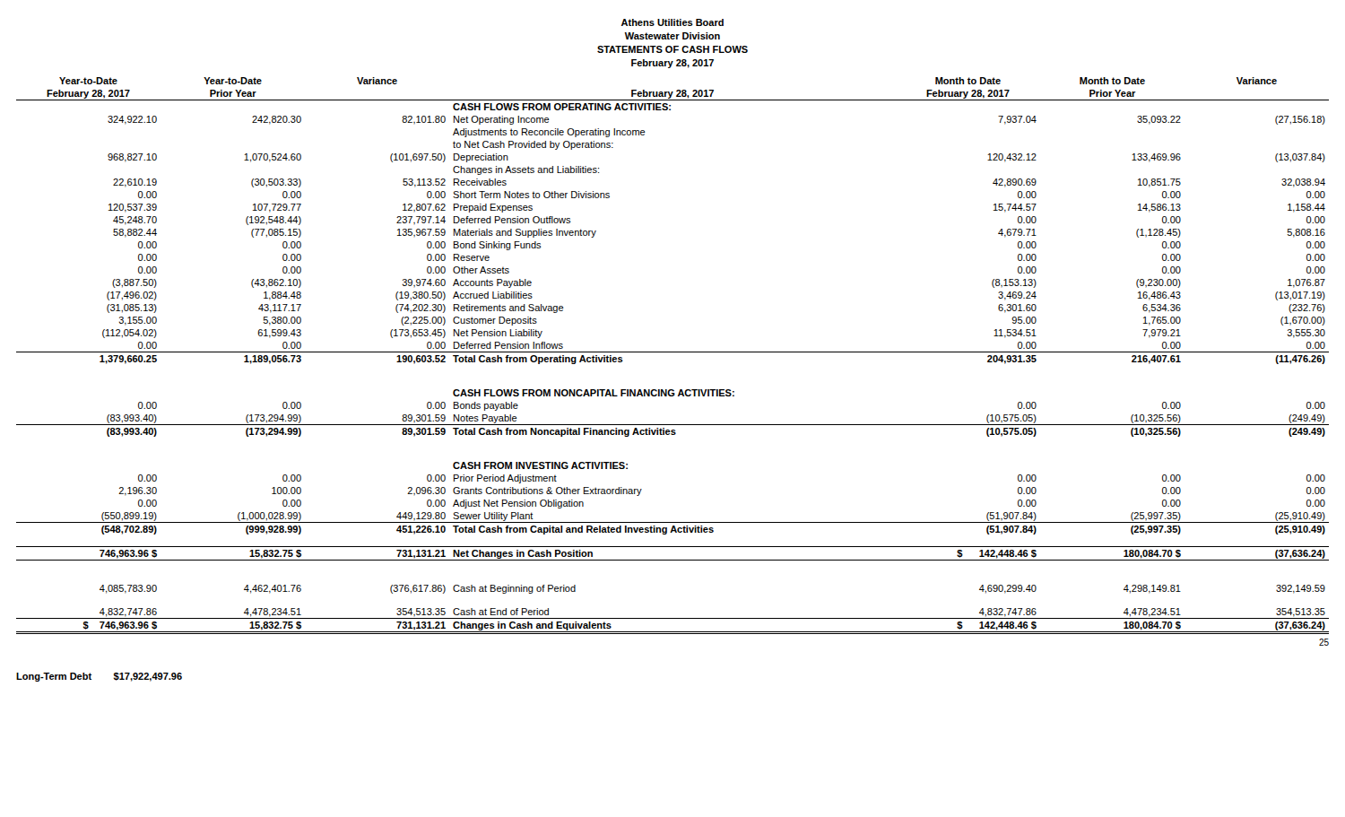Athens Utilities Board
Wastewater Division
STATEMENTS OF CASH FLOWS
February 28, 2017
| Year-to-Date | Year-to-Date | Variance | | Month to Date | Month to Date | Variance |
| --- | --- | --- | --- | --- | --- | --- |
| February 28, 2017 | Prior Year | | February 28, 2017 | February 28, 2017 | Prior Year | |
| | CASH FLOWS FROM OPERATING ACTIVITIES: | |
| 324,922.10 | 242,820.30 | 82,101.80 | Net Operating Income | 7,937.04 | 35,093.22 | (27,156.18) |
| | Adjustments to Reconcile Operating Income | |
| | to Net Cash Provided by Operations: | |
| 968,827.10 | 1,070,524.60 | (101,697.50) | Depreciation | 120,432.12 | 133,469.96 | (13,037.84) |
| | Changes in Assets and Liabilities: | |
| 22,610.19 | (30,503.33) | 53,113.52 | Receivables | 42,890.69 | 10,851.75 | 32,038.94 |
| 0.00 | 0.00 | 0.00 | Short Term Notes to Other Divisions | 0.00 | 0.00 | 0.00 |
| 120,537.39 | 107,729.77 | 12,807.62 | Prepaid Expenses | 15,744.57 | 14,586.13 | 1,158.44 |
| 45,248.70 | (192,548.44) | 237,797.14 | Deferred Pension Outflows | 0.00 | 0.00 | 0.00 |
| 58,882.44 | (77,085.15) | 135,967.59 | Materials and Supplies Inventory | 4,679.71 | (1,128.45) | 5,808.16 |
| 0.00 | 0.00 | 0.00 | Bond Sinking Funds | 0.00 | 0.00 | 0.00 |
| 0.00 | 0.00 | 0.00 | Reserve | 0.00 | 0.00 | 0.00 |
| 0.00 | 0.00 | 0.00 | Other Assets | 0.00 | 0.00 | 0.00 |
| (3,887.50) | (43,862.10) | 39,974.60 | Accounts Payable | (8,153.13) | (9,230.00) | 1,076.87 |
| (17,496.02) | 1,884.48 | (19,380.50) | Accrued Liabilities | 3,469.24 | 16,486.43 | (13,017.19) |
| (31,085.13) | 43,117.17 | (74,202.30) | Retirements and Salvage | 6,301.60 | 6,534.36 | (232.76) |
| 3,155.00 | 5,380.00 | (2,225.00) | Customer Deposits | 95.00 | 1,765.00 | (1,670.00) |
| (112,054.02) | 61,599.43 | (173,653.45) | Net Pension Liability | 11,534.51 | 7,979.21 | 3,555.30 |
| 0.00 | 0.00 | 0.00 | Deferred Pension Inflows | 0.00 | 0.00 | 0.00 |
| 1,379,660.25 | 1,189,056.73 | 190,603.52 | Total Cash from Operating Activities | 204,931.35 | 216,407.61 | (11,476.26) |
| | CASH FLOWS FROM NONCAPITAL FINANCING ACTIVITIES: | |
| 0.00 | 0.00 | 0.00 | Bonds payable | 0.00 | 0.00 | 0.00 |
| (83,993.40) | (173,294.99) | 89,301.59 | Notes Payable | (10,575.05) | (10,325.56) | (249.49) |
| (83,993.40) | (173,294.99) | 89,301.59 | Total Cash from Noncapital Financing Activities | (10,575.05) | (10,325.56) | (249.49) |
| | CASH FROM INVESTING ACTIVITIES: | |
| 0.00 | 0.00 | 0.00 | Prior Period Adjustment | 0.00 | 0.00 | 0.00 |
| 2,196.30 | 100.00 | 2,096.30 | Grants Contributions & Other Extraordinary | 0.00 | 0.00 | 0.00 |
| 0.00 | 0.00 | 0.00 | Adjust Net Pension Obligation | 0.00 | 0.00 | 0.00 |
| (550,899.19) | (1,000,028.99) | 449,129.80 | Sewer Utility Plant | (51,907.84) | (25,997.35) | (25,910.49) |
| (548,702.89) | (999,928.99) | 451,226.10 | Total Cash from Capital and Related Investing Activities | (51,907.84) | (25,997.35) | (25,910.49) |
| 746,963.96 $ | 15,832.75 $ | 731,131.21 | Net Changes in Cash Position | $ 142,448.46 $ | 180,084.70 $ | (37,636.24) |
| 4,085,783.90 | 4,462,401.76 | (376,617.86) | Cash at Beginning of Period | 4,690,299.40 | 4,298,149.81 | 392,149.59 |
| 4,832,747.86 | 4,478,234.51 | 354,513.35 | Cash at End of Period | 4,832,747.86 | 4,478,234.51 | 354,513.35 |
| $ 746,963.96 $ | 15,832.75 $ | 731,131.21 | Changes in Cash and Equivalents | $ 142,448.46 $ | 180,084.70 $ | (37,636.24) |
25
Long-Term Debt $17,922,497.96